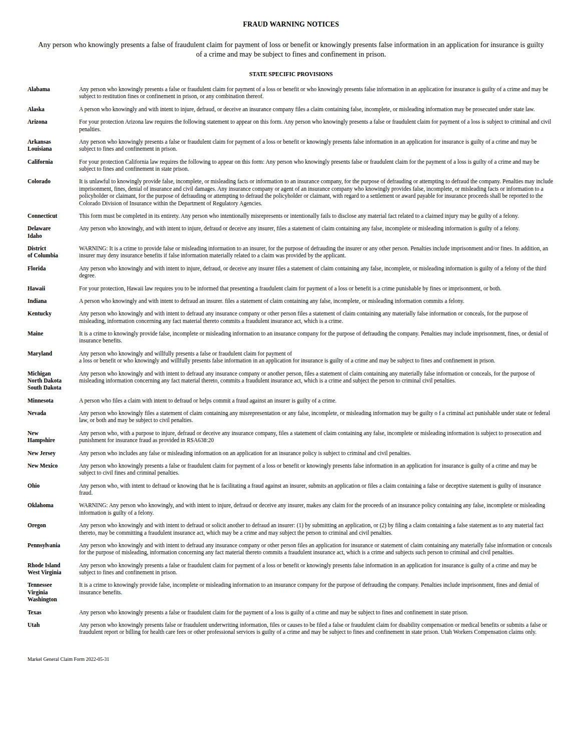FRAUD WARNING NOTICES
Any person who knowingly presents a false of fraudulent claim for payment of loss or benefit or knowingly presents false information in an application for insurance is guilty of a crime and may be subject to fines and confinement in prison.
STATE SPECIFIC PROVISIONS
| Alabama | Any person who knowingly presents a false or fraudulent claim for payment of a loss or benefit or who knowingly presents false information in an application for insurance is guilty of a crime and may be subject to restitution fines or confinement in prison, or any combination thereof. |
| Alaska | A person who knowingly and with intent to injure, defraud, or deceive an insurance company files a claim containing false, incomplete, or misleading information may be prosecuted under state law. |
| Arizona | For your protection Arizona law requires the following statement to appear on this form. Any person who knowingly presents a false or fraudulent claim for payment of a loss is subject to criminal and civil penalties. |
| Arkansas Louisiana | Any person who knowingly presents a false or fraudulent claim for payment of a loss or benefit or knowingly presents false information in an application for insurance is guilty of a crime and may be subject to fines and confinement in prison. |
| California | For your protection California law requires the following to appear on this form: Any person who knowingly presents false or fraudulent claim for the payment of a loss is guilty of a crime and may be subject to fines and confinement in state prison. |
| Colorado | It is unlawful to knowingly provide false, incomplete, or misleading facts or information to an insurance company, for the purpose of defrauding or attempting to defraud the company. Penalties may include imprisonment, fines, denial of insurance and civil damages. Any insurance company or agent of an insurance company who knowingly provides false, incomplete, or misleading facts or information to a policyholder or claimant, for the purpose of defrauding or attempting to defraud the policyholder or claimant, with regard to a settlement or award payable for insurance proceeds shall be reported to the Colorado Division of Insurance within the Department of Regulatory Agencies. |
| Connecticut | This form must be completed in its entirety. Any person who intentionally misrepresents or intentionally fails to disclose any material fact related to a claimed injury may be guilty of a felony. |
| Delaware Idaho | Any person who knowingly, and with intent to injure, defraud or deceive any insurer, files a statement of claim containing any false, incomplete or misleading information is guilty of a felony. |
| District of Columbia | WARNING: It is a crime to provide false or misleading information to an insurer, for the purpose of defrauding the insurer or any other person. Penalties include imprisonment and/or fines. In addition, an insurer may deny insurance benefits if false information materially related to a claim was provided by the applicant. |
| Florida | Any person who knowingly and with intent to injure, defraud, or deceive any insurer files a statement of claim containing any false, incomplete, or misleading information is guilty of a felony of the third degree. |
| Hawaii | For your protection, Hawaii law requires you to be informed that presenting a fraudulent claim for payment of a loss or benefit is a crime punishable by fines or imprisonment, or both. |
| Indiana | A person who knowingly and with intent to defraud an insurer. files a statement of claim containing any false, incomplete, or misleading information commits a felony. |
| Kentucky | Any person who knowingly and with intent to defraud any insurance company or other person files a statement of claim containing any materially false information or conceals, for the purpose of misleading, information concerning any fact material thereto commits a fraudulent insurance act, which is a crime. |
| Maine | It is a crime to knowingly provide false, incomplete or misleading information to an insurance company for the purpose of defrauding the company. Penalties may include imprisonment, fines, or denial of insurance benefits. |
| Maryland | Any person who knowingly and willfully presents a false or fraudulent claim for payment of a loss or benefit or who knowingly and willfully presents false information in an application for insurance is guilty of a crime and may be subject to fines and confinement in prison. |
| Michigan North Dakota South Dakota | Any person who knowingly and with intent to defraud any insurance company or another person, files a statement of claim containing any materially false information or conceals, for the purpose of misleading information concerning any fact material thereto, commits a fraudulent insurance act, which is a crime and subject the person to criminal civil penalties. |
| Minnesota | A person who files a claim with intent to defraud or helps commit a fraud against an insurer is guilty of a crime. |
| Nevada | Any person who knowingly files a statement of claim containing any misrepresentation or any false, incomplete, or misleading information may be guilty o f a criminal act punishable under state or federal law, or both and may be subject to civil penalties. |
| New Hampshire | Any person who, with a purpose to injure, defraud or deceive any insurance company, files a statement of claim containing any false, incomplete or misleading information is subject to prosecution and punishment for insurance fraud as provided in RSA638:20 |
| New Jersey | Any person who includes any false or misleading information on an application for an insurance policy is subject to criminal and civil penalties. |
| New Mexico | Any person who knowingly presents a false or fraudulent claim for payment of a loss or benefit or knowingly presents false information in an application for insurance is guilty of a crime and may be subject to civil fines and criminal penalties. |
| Ohio | Any person who, with intent to defraud or knowing that he is facilitating a fraud against an insurer, submits an application or files a claim containing a false or deceptive statement is guilty of insurance fraud. |
| Oklahoma | WARNING: Any person who knowingly, and with intent to injure, defraud or deceive any insurer, makes any claim for the proceeds of an insurance policy containing any false, incomplete or misleading information is guilty of a felony. |
| Oregon | Any person who knowingly and with intent to defraud or solicit another to defraud an insurer: (1) by submitting an application, or (2) by filing a claim containing a false statement as to any material fact thereto, may be committing a fraudulent insurance act, which may be a crime and may subject the person to criminal and civil penalties. |
| Pennsylvania | Any person who knowingly and with intent to defraud any insurance company or other person files an application for insurance or statement of claim containing any materially false information or conceals for the purpose of misleading, information concerning any fact material thereto commits a fraudulent insurance act, which is a crime and subjects such person to criminal and civil penalties. |
| Rhode Island West Virginia | Any person who knowingly presents a false or fraudulent claim for payment of a loss or benefit or knowingly presents false information in an application for insurance is guilty of a crime and may be subject to fines and confinement in prison. |
| Tennessee Virginia Washington | It is a crime to knowingly provide false, incomplete or misleading information to an insurance company for the purpose of defrauding the company. Penalties include imprisonment, fines and denial of insurance benefits. |
| Texas | Any person who knowingly presents a false or fraudulent claim for the payment of a loss is guilty of a crime and may be subject to fines and confinement in state prison. |
| Utah | Any person who knowingly presents false or fraudulent underwriting information, files or causes to be filed a false or fraudulent claim for disability compensation or medical benefits or submits a false or fraudulent report or billing for health care fees or other professional services is guilty of a crime and may be subject to fines and confinement in state prison. Utah Workers Compensation claims only. |
Markel General Claim Form 2022-05-31